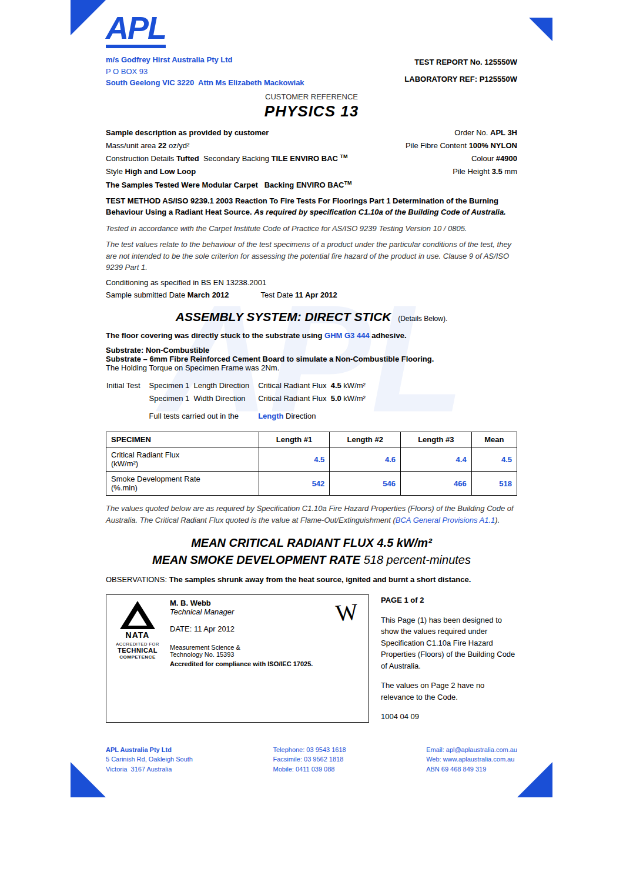APL
APL
m/s Godfrey Hirst Australia Pty Ltd
P O BOX 93
South Geelong VIC 3220 Attn Ms Elizabeth Mackowiak
TEST REPORT No. 125550W
LABORATORY REF: P125550W
CUSTOMER REFERENCE
PHYSICS 13
Sample description as provided by customer
Order No. APL 3H
Mass/unit area 22 oz/yd²
Pile Fibre Content 100% NYLON
Construction Details Tufted Secondary Backing TILE ENVIRO BAC TM
Colour #4900
Style High and Low Loop
Pile Height 3.5 mm
The Samples Tested Were Modular Carpet Backing ENVIRO BACTM
TEST METHOD AS/ISO 9239.1 2003 Reaction To Fire Tests For Floorings Part 1 Determination of the Burning Behaviour Using a Radiant Heat Source. As required by specification C1.10a of the Building Code of Australia.
Tested in accordance with the Carpet Institute Code of Practice for AS/ISO 9239 Testing Version 10 / 0805.
The test values relate to the behaviour of the test specimens of a product under the particular conditions of the test, they are not intended to be the sole criterion for assessing the potential fire hazard of the product in use. Clause 9 of AS/ISO 9239 Part 1.
Conditioning as specified in BS EN 13238.2001
Sample submitted Date March 2012 Test Date 11 Apr 2012
ASSEMBLY SYSTEM: DIRECT STICK (Details Below).
The floor covering was directly stuck to the substrate using GHM G3 444 adhesive.
Substrate: Non-Combustible
Substrate – 6mm Fibre Reinforced Cement Board to simulate a Non-Combustible Flooring.
The Holding Torque on Specimen Frame was 2Nm.
| Initial Test | Specimen 1 Length Direction | Critical Radiant Flux 4.5 kW/m² |
| | Specimen 1 Width Direction | Critical Radiant Flux 5.0 kW/m² |
| | Full tests carried out in the | Length Direction |
| SPECIMEN | Length #1 | Length #2 | Length #3 | Mean |
| --- | --- | --- | --- | --- |
| Critical Radiant Flux (kW/m²) | 4.5 | 4.6 | 4.4 | 4.5 |
| Smoke Development Rate (%.min) | 542 | 546 | 466 | 518 |
The values quoted below are as required by Specification C1.10a Fire Hazard Properties (Floors) of the Building Code of Australia. The Critical Radiant Flux quoted is the value at Flame-Out/Extinguishment (BCA General Provisions A1.1).
MEAN CRITICAL RADIANT FLUX 4.5 kW/m²
MEAN SMOKE DEVELOPMENT RATE 518 percent-minutes
OBSERVATIONS: The samples shrunk away from the heat source, ignited and burnt a short distance.
NATA
ACCREDITED FOR
TECHNICAL
COMPETENCE
W
M. B. Webb
Technical Manager
DATE: 11 Apr 2012
Measurement Science &
Technology No. 15393
Accredited for compliance with ISO/IEC 17025.
PAGE 1 of 2
This Page (1) has been designed to show the values required under Specification C1.10a Fire Hazard Properties (Floors) of the Building Code of Australia.
The values on Page 2 have no relevance to the Code.
1004 04 09
APL Australia Pty Ltd
5 Carinish Rd, Oakleigh South
Victoria 3167 Australia
Telephone: 03 9543 1618
Facsimile: 03 9562 1818
Mobile: 0411 039 088
Email: apl@aplaustralia.com.au
Web: www.aplaustralia.com.au
ABN 69 468 849 319